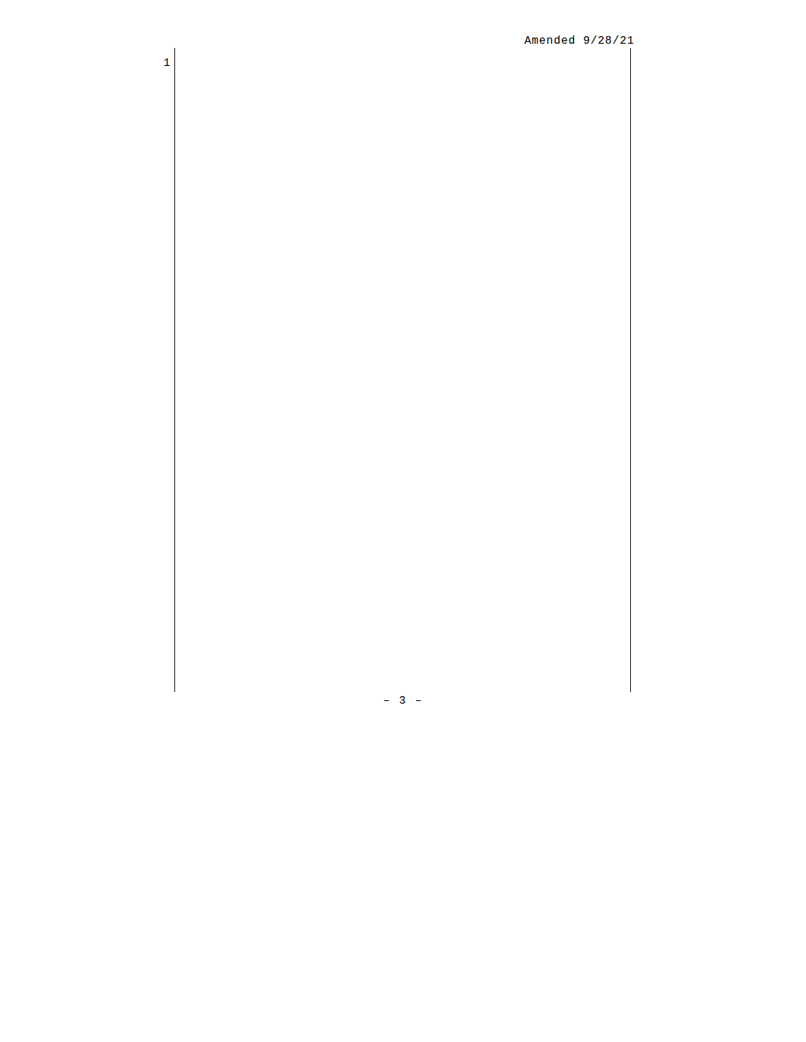Amended 9/28/21
1
– 3 –